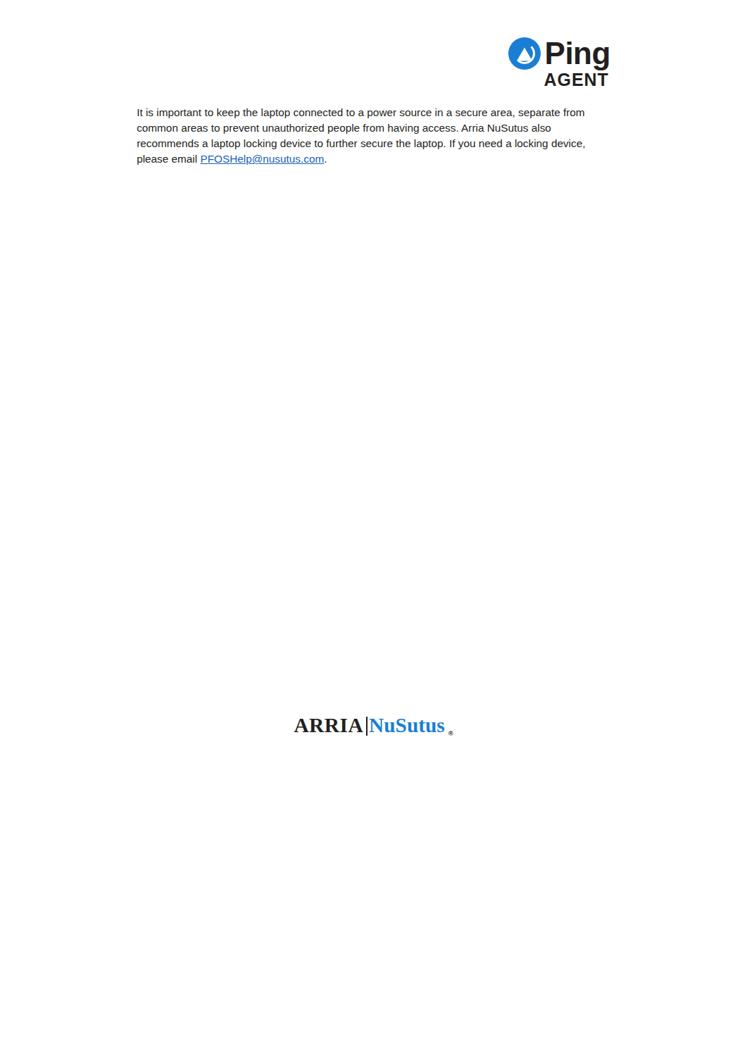Ping
AGENT
It is important to keep the laptop connected to a power source in a secure area, separate from common areas to prevent unauthorized people from having access. Arria NuSutus also recommends a laptop locking device to further secure the laptop. If you need a locking device, please email PFOSHelp@nusutus.com.
ARRIA NuSutus®